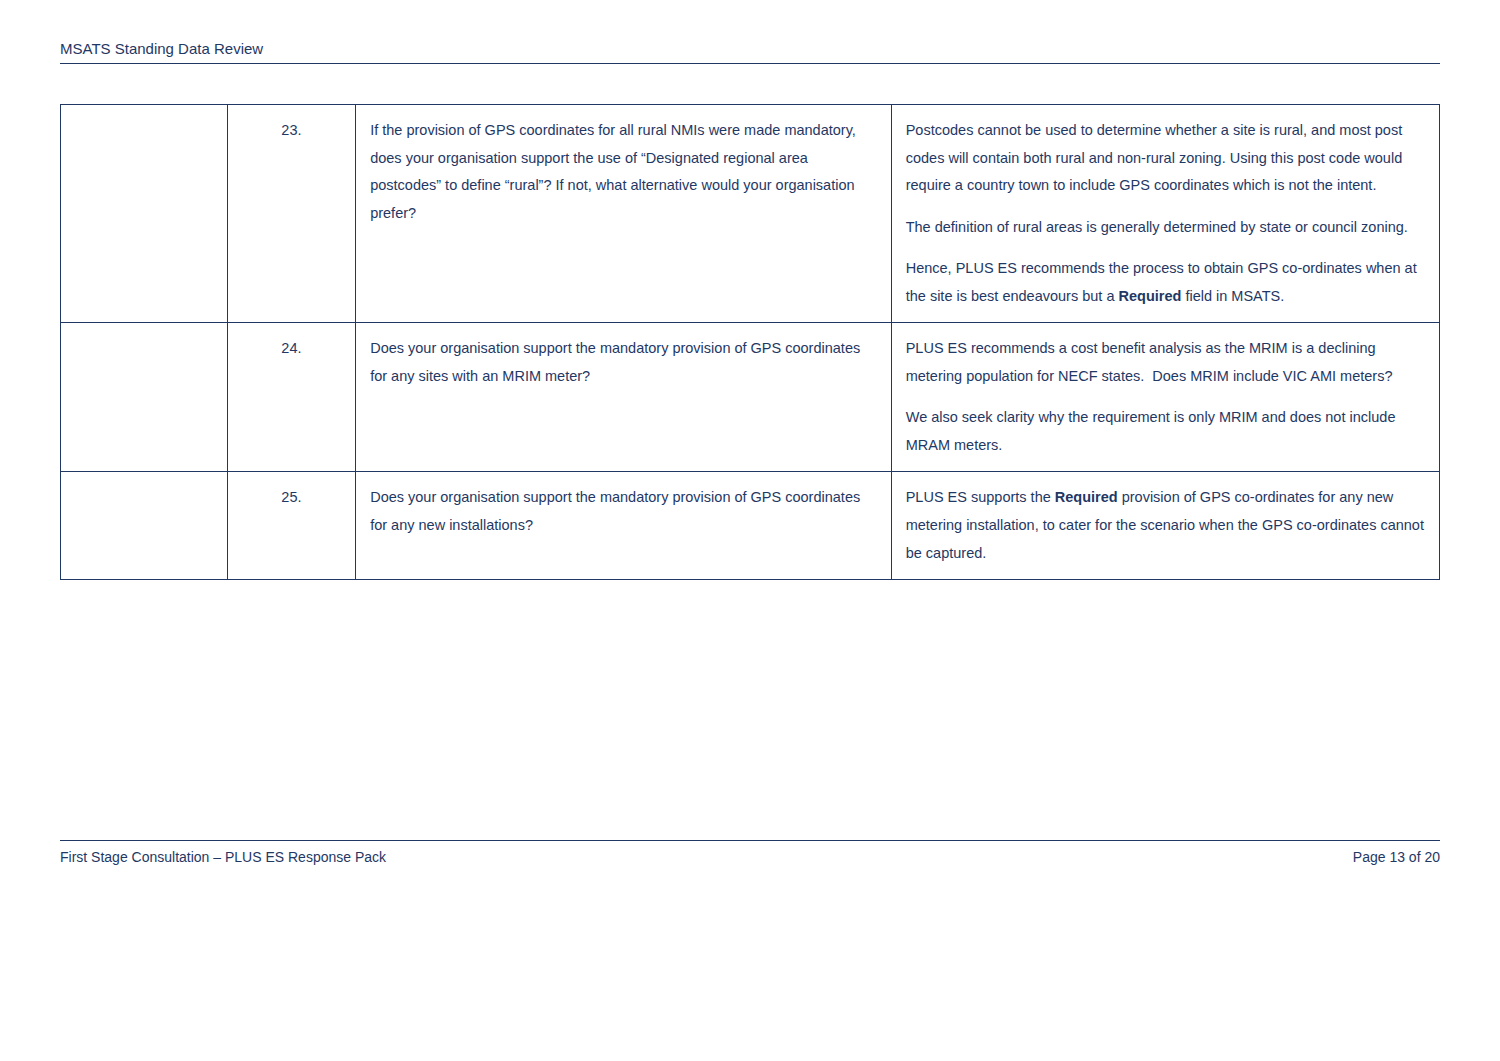MSATS Standing Data Review
| | 23. | If the provision of GPS coordinates for all rural NMIs were made mandatory, does your organisation support the use of “Designated regional area postcodes” to define “rural”? If not, what alternative would your organisation prefer? | Postcodes cannot be used to determine whether a site is rural, and most post codes will contain both rural and non-rural zoning. Using this post code would require a country town to include GPS coordinates which is not the intent. The definition of rural areas is generally determined by state or council zoning. Hence, PLUS ES recommends the process to obtain GPS co-ordinates when at the site is best endeavours but a Required field in MSATS. |
| | 24. | Does your organisation support the mandatory provision of GPS coordinates for any sites with an MRIM meter? | PLUS ES recommends a cost benefit analysis as the MRIM is a declining metering population for NECF states. Does MRIM include VIC AMI meters? We also seek clarity why the requirement is only MRIM and does not include MRAM meters. |
| | 25. | Does your organisation support the mandatory provision of GPS coordinates for any new installations? | PLUS ES supports the Required provision of GPS co-ordinates for any new metering installation, to cater for the scenario when the GPS co-ordinates cannot be captured. |
First Stage Consultation – PLUS ES Response Pack Page 13 of 20